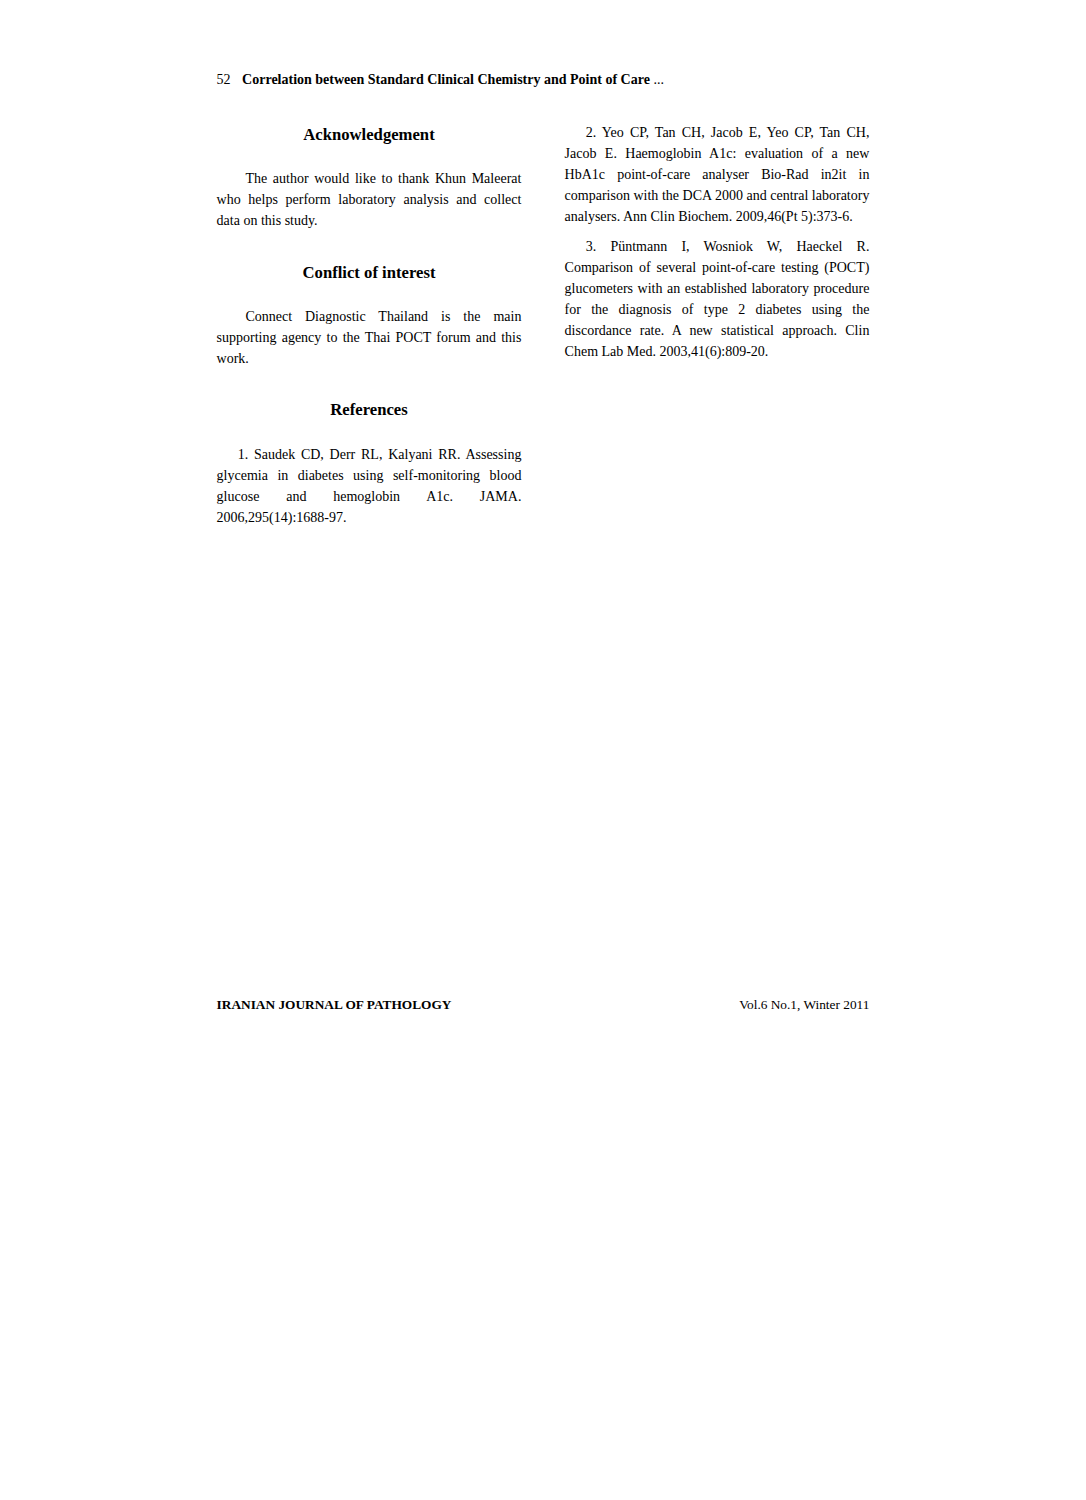52 Correlation between Standard Clinical Chemistry and Point of Care ...
Acknowledgement
The author would like to thank Khun Maleerat who helps perform laboratory analysis and collect data on this study.
Conflict of interest
Connect Diagnostic Thailand is the main supporting agency to the Thai POCT forum and this work.
References
1. Saudek CD, Derr RL, Kalyani RR. Assessing glycemia in diabetes using self-monitoring blood glucose and hemoglobin A1c. JAMA. 2006,295(14):1688-97.
2. Yeo CP, Tan CH, Jacob E, Yeo CP, Tan CH, Jacob E. Haemoglobin A1c: evaluation of a new HbA1c point-of-care analyser Bio-Rad in2it in comparison with the DCA 2000 and central laboratory analysers. Ann Clin Biochem. 2009,46(Pt 5):373-6.
3. Püntmann I, Wosniok W, Haeckel R. Comparison of several point-of-care testing (POCT) glucometers with an established laboratory procedure for the diagnosis of type 2 diabetes using the discordance rate. A new statistical approach. Clin Chem Lab Med. 2003,41(6):809-20.
IRANIAN JOURNAL OF PATHOLOGY Vol.6 No.1, Winter 2011